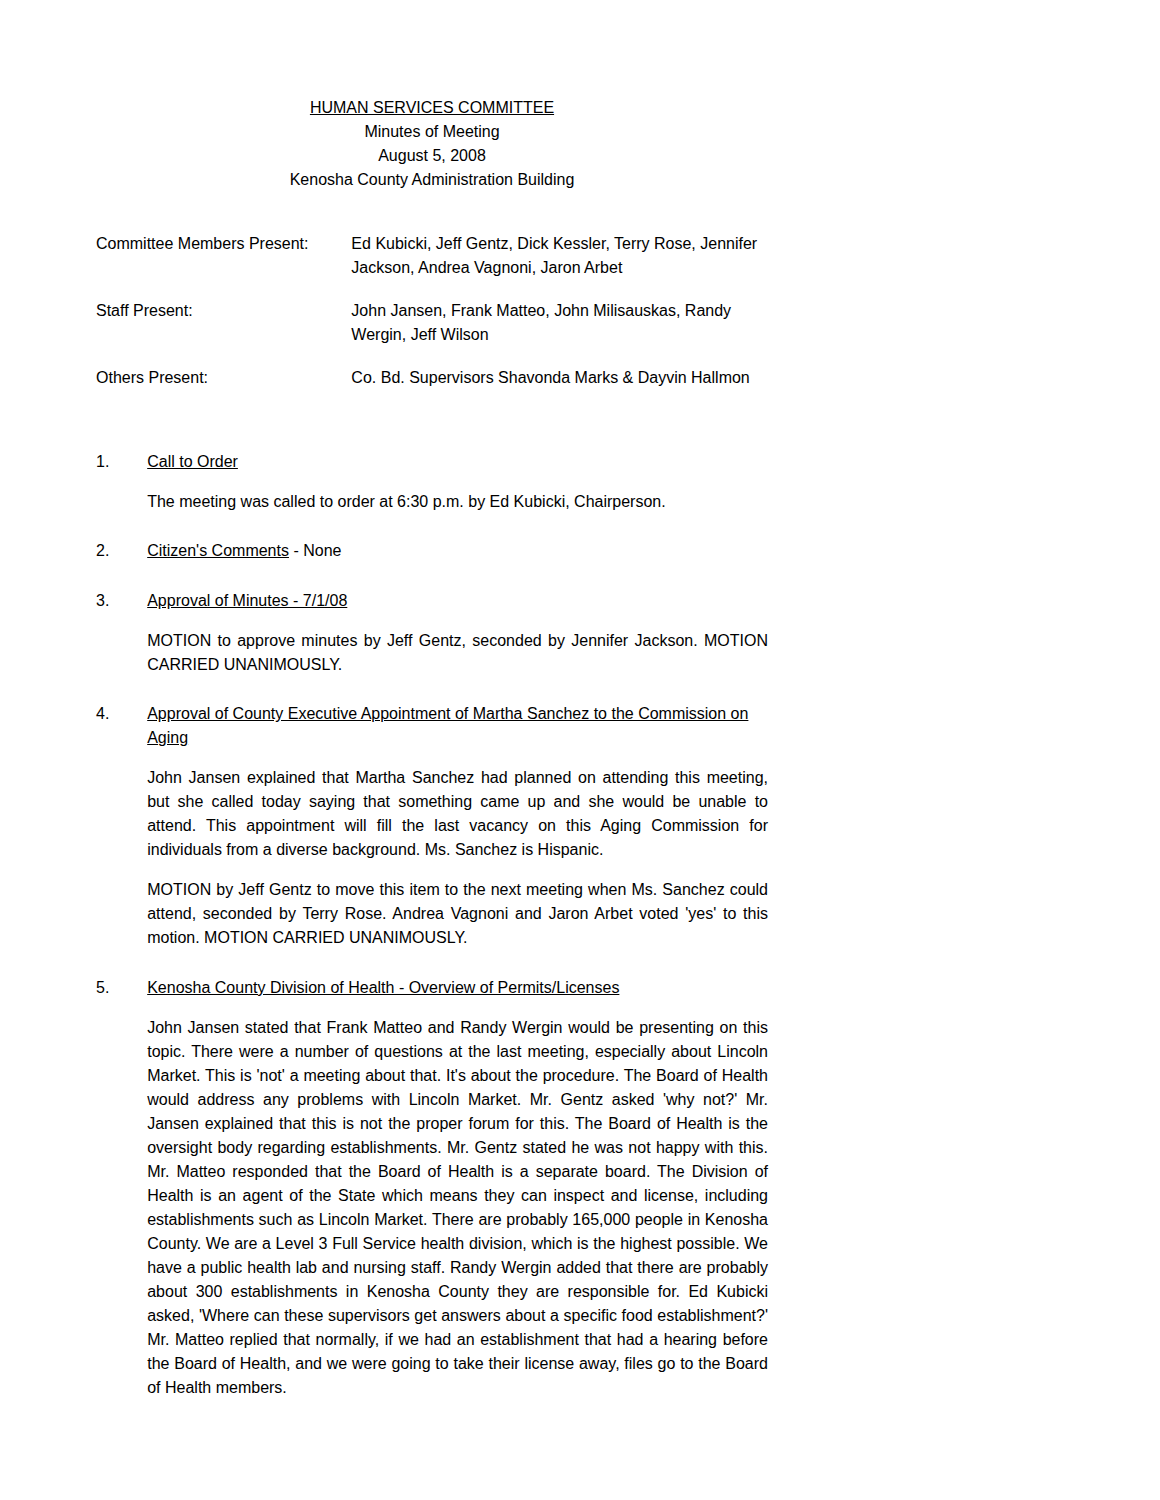HUMAN SERVICES COMMITTEE
Minutes of Meeting
August 5, 2008
Kenosha County Administration Building
| Committee Members Present: | Ed Kubicki, Jeff Gentz, Dick Kessler, Terry Rose, Jennifer Jackson, Andrea Vagnoni, Jaron Arbet |
| Staff Present: | John Jansen, Frank Matteo, John Milisauskas, Randy Wergin, Jeff Wilson |
| Others Present: | Co. Bd. Supervisors Shavonda Marks & Dayvin Hallmon |
Call to Order
The meeting was called to order at 6:30 p.m. by Ed Kubicki, Chairperson.
Citizen's Comments - None
Approval of Minutes - 7/1/08
MOTION to approve minutes by Jeff Gentz, seconded by Jennifer Jackson. MOTION CARRIED UNANIMOUSLY.
Approval of County Executive Appointment of Martha Sanchez to the Commission on Aging
John Jansen explained that Martha Sanchez had planned on attending this meeting, but she called today saying that something came up and she would be unable to attend. This appointment will fill the last vacancy on this Aging Commission for individuals from a diverse background. Ms. Sanchez is Hispanic.
MOTION by Jeff Gentz to move this item to the next meeting when Ms. Sanchez could attend, seconded by Terry Rose. Andrea Vagnoni and Jaron Arbet voted 'yes' to this motion. MOTION CARRIED UNANIMOUSLY.
Kenosha County Division of Health - Overview of Permits/Licenses
John Jansen stated that Frank Matteo and Randy Wergin would be presenting on this topic. There were a number of questions at the last meeting, especially about Lincoln Market. This is 'not' a meeting about that. It's about the procedure. The Board of Health would address any problems with Lincoln Market. Mr. Gentz asked 'why not?' Mr. Jansen explained that this is not the proper forum for this. The Board of Health is the oversight body regarding establishments. Mr. Gentz stated he was not happy with this. Mr. Matteo responded that the Board of Health is a separate board. The Division of Health is an agent of the State which means they can inspect and license, including establishments such as Lincoln Market. There are probably 165,000 people in Kenosha County. We are a Level 3 Full Service health division, which is the highest possible. We have a public health lab and nursing staff. Randy Wergin added that there are probably about 300 establishments in Kenosha County they are responsible for. Ed Kubicki asked, 'Where can these supervisors get answers about a specific food establishment?' Mr. Matteo replied that normally, if we had an establishment that had a hearing before the Board of Health, and we were going to take their license away, files go to the Board of Health members.